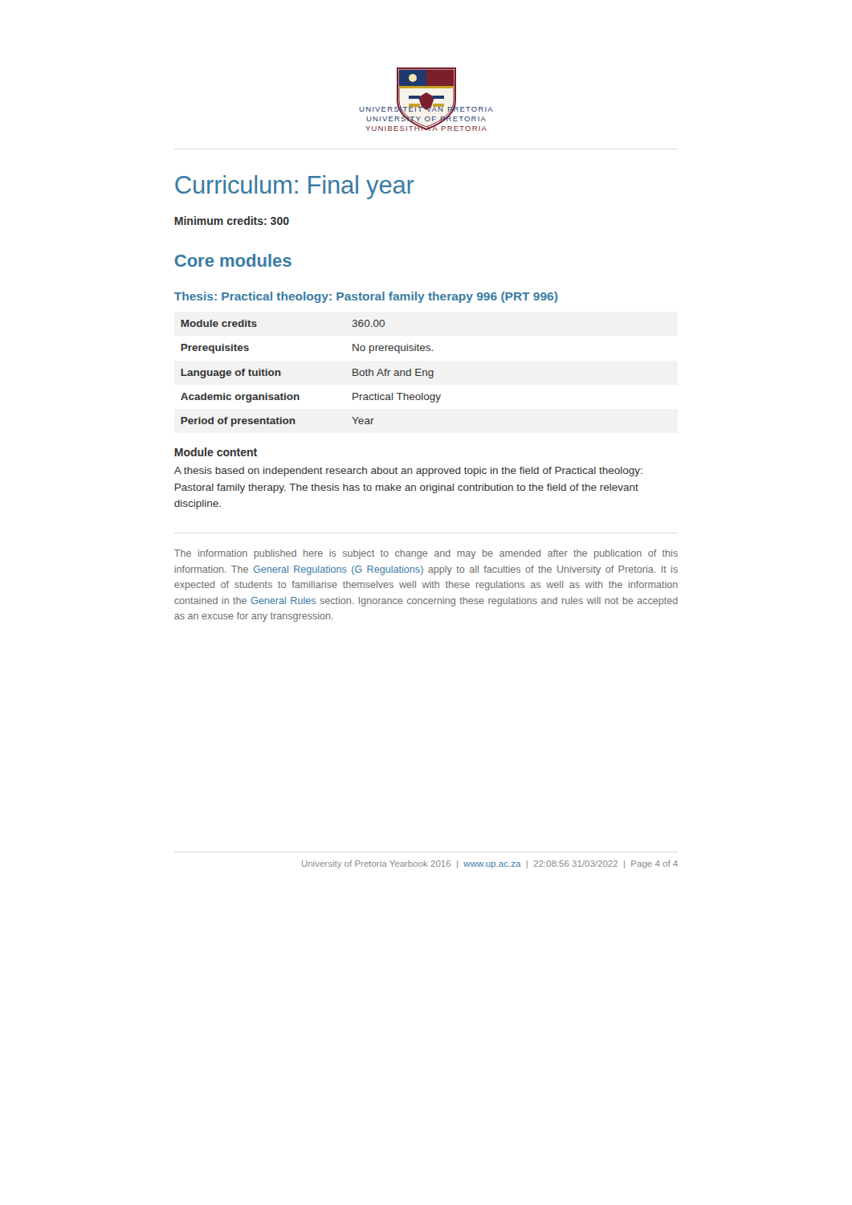UNIVERSITEIT VAN PRETORIA UNIVERSITY OF PRETORIA YUNIBESITHI YA PRETORIA
Curriculum: Final year
Minimum credits: 300
Core modules
Thesis: Practical theology: Pastoral family therapy 996 (PRT 996)
| Module credits | 360.00 |
| Prerequisites | No prerequisites. |
| Language of tuition | Both Afr and Eng |
| Academic organisation | Practical Theology |
| Period of presentation | Year |
Module content
A thesis based on independent research about an approved topic in the field of Practical theology: Pastoral family therapy. The thesis has to make an original contribution to the field of the relevant discipline.
The information published here is subject to change and may be amended after the publication of this information. The General Regulations (G Regulations) apply to all faculties of the University of Pretoria. It is expected of students to familiarise themselves well with these regulations as well as with the information contained in the General Rules section. Ignorance concerning these regulations and rules will not be accepted as an excuse for any transgression.
University of Pretoria Yearbook 2016 | www.up.ac.za | 22:08:56 31/03/2022 | Page 4 of 4